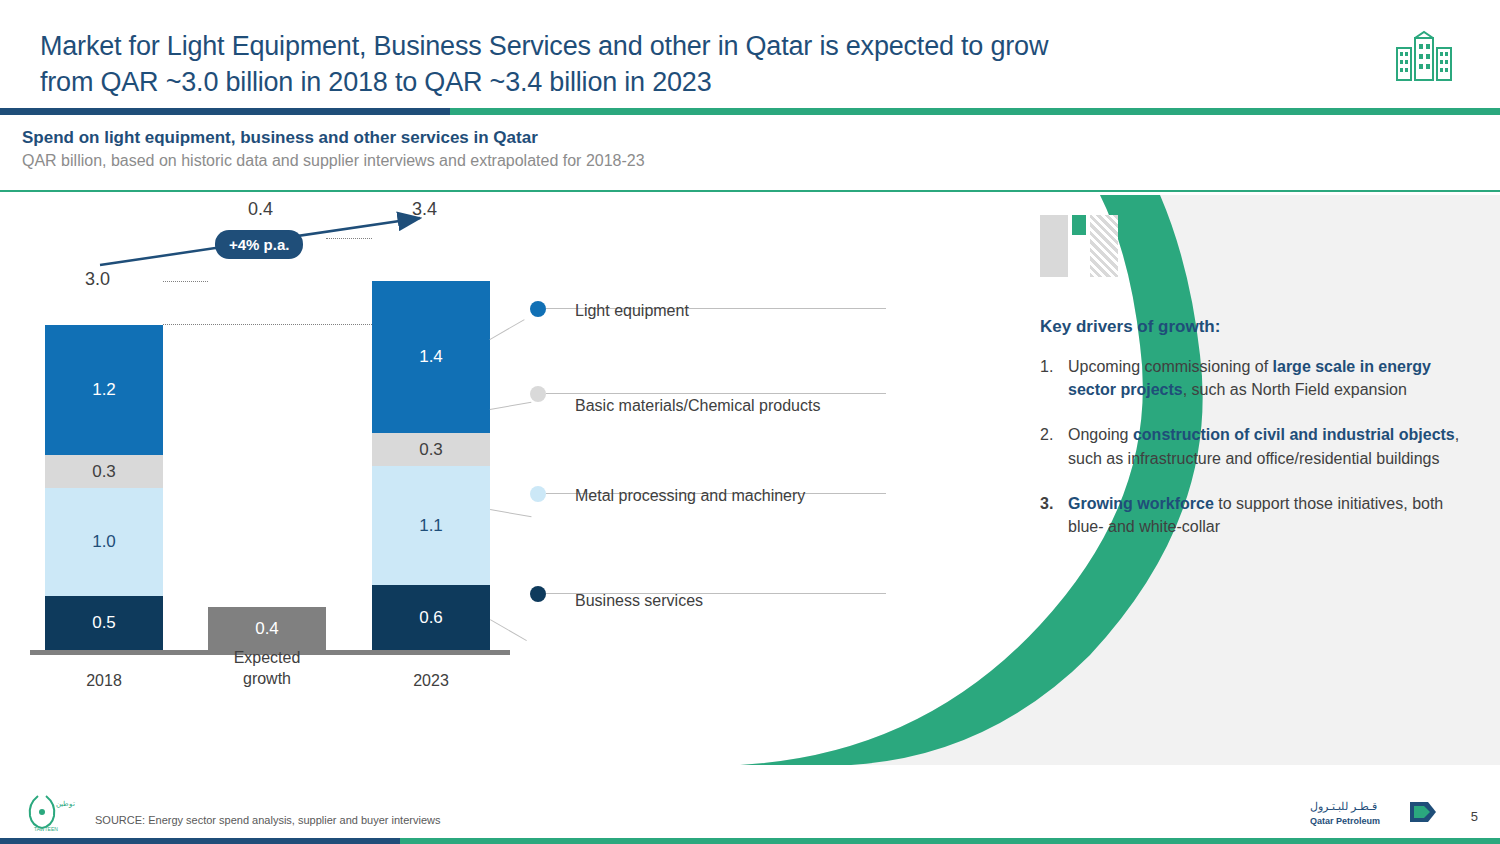Market for Light Equipment, Business Services and other in Qatar is expected to grow
from QAR ~3.0 billion in 2018 to QAR ~3.4 billion in 2023
Spend on light equipment, business and other services in Qatar
QAR billion, based on historic data and supplier interviews and extrapolated for 2018-23
+4% p.a.
3.0
0.4
3.4
1.2
0.3
1.0
0.5
0.4
1.4
0.3
1.1
0.6
2018
Expected
growth
2023
Light equipment
Basic materials/Chemical products
Metal processing and machinery
Business services
Key drivers of growth:
Upcoming commissioning of large scale in energy sector projects, such as North Field expansion
Ongoing construction of civil and industrial objects, such as infrastructure and office/residential buildings
Growing workforce to support those initiatives, both blue- and white-collar
TAWTEEN توطين
SOURCE: Energy sector spend analysis, supplier and buyer interviews
قـطـر للبـتـرول Qatar Petroleum
5